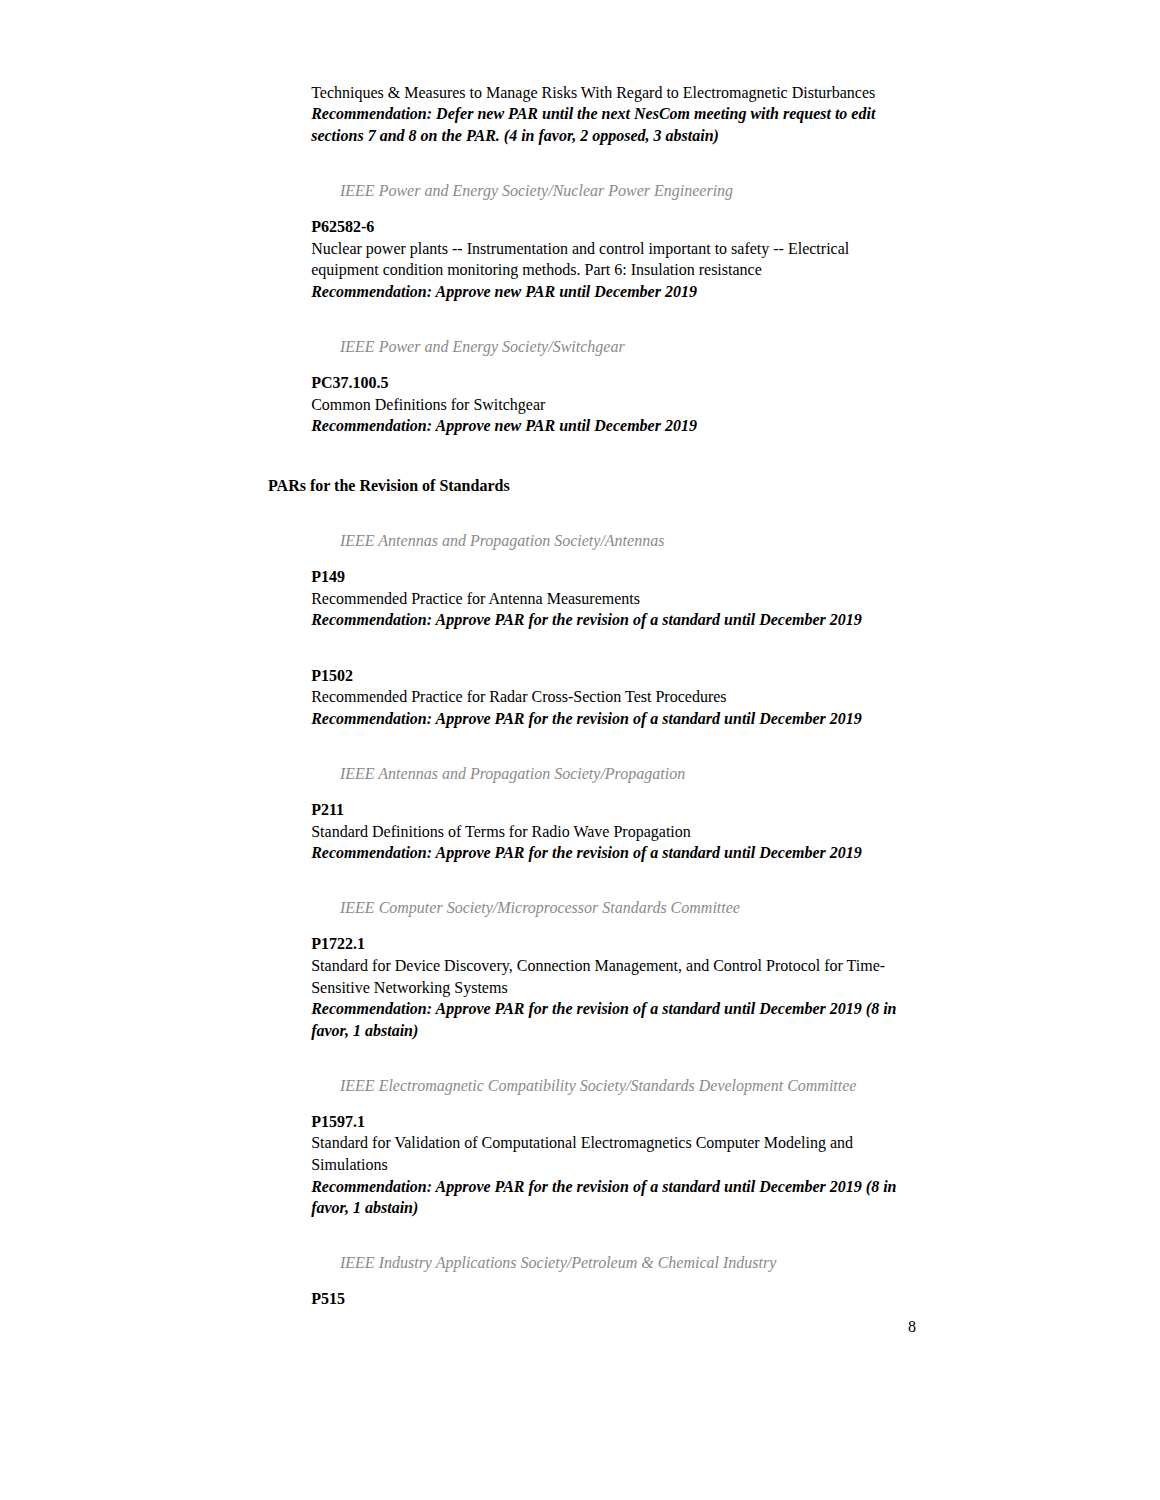Techniques & Measures to Manage Risks With Regard to Electromagnetic Disturbances
Recommendation: Defer new PAR until the next NesCom meeting with request to edit sections 7 and 8 on the PAR. (4 in favor, 2 opposed, 3 abstain)
IEEE Power and Energy Society/Nuclear Power Engineering
P62582-6
Nuclear power plants -- Instrumentation and control important to safety -- Electrical equipment condition monitoring methods. Part 6: Insulation resistance
Recommendation: Approve new PAR until December 2019
IEEE Power and Energy Society/Switchgear
PC37.100.5
Common Definitions for Switchgear
Recommendation: Approve new PAR until December 2019
PARs for the Revision of Standards
IEEE Antennas and Propagation Society/Antennas
P149
Recommended Practice for Antenna Measurements
Recommendation: Approve PAR for the revision of a standard until December 2019
P1502
Recommended Practice for Radar Cross-Section Test Procedures
Recommendation: Approve PAR for the revision of a standard until December 2019
IEEE Antennas and Propagation Society/Propagation
P211
Standard Definitions of Terms for Radio Wave Propagation
Recommendation: Approve PAR for the revision of a standard until December 2019
IEEE Computer Society/Microprocessor Standards Committee
P1722.1
Standard for Device Discovery, Connection Management, and Control Protocol for Time-Sensitive Networking Systems
Recommendation: Approve PAR for the revision of a standard until December 2019 (8 in favor, 1 abstain)
IEEE Electromagnetic Compatibility Society/Standards Development Committee
P1597.1
Standard for Validation of Computational Electromagnetics Computer Modeling and Simulations
Recommendation: Approve PAR for the revision of a standard until December 2019 (8 in favor, 1 abstain)
IEEE Industry Applications Society/Petroleum & Chemical Industry
P515
8